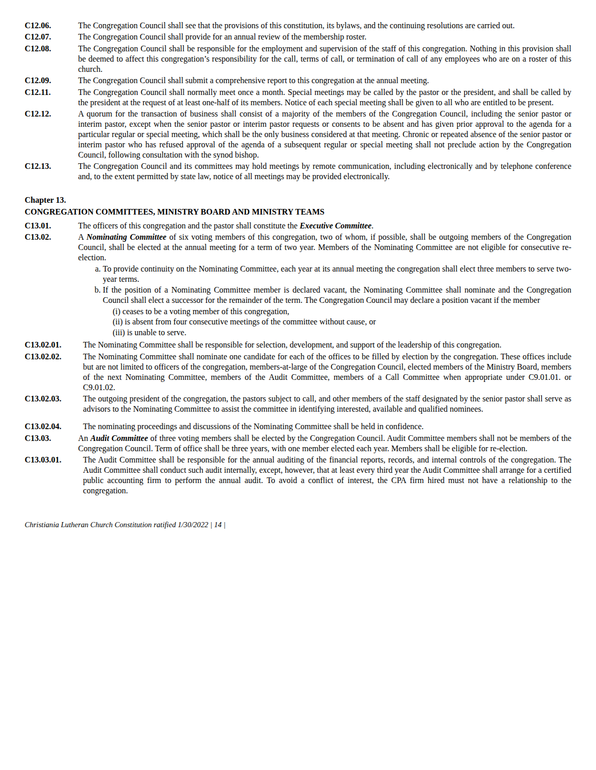C12.06.
The Congregation Council shall see that the provisions of this constitution, its bylaws, and the continuing resolutions are carried out.
C12.07.
The Congregation Council shall provide for an annual review of the membership roster.
C12.08.
The Congregation Council shall be responsible for the employment and supervision of the staff of this congregation. Nothing in this provision shall be deemed to affect this congregation’s responsibility for the call, terms of call, or termination of call of any employees who are on a roster of this church.
C12.09.
The Congregation Council shall submit a comprehensive report to this congregation at the annual meeting.
C12.11.
The Congregation Council shall normally meet once a month. Special meetings may be called by the pastor or the president, and shall be called by the president at the request of at least one-half of its members. Notice of each special meeting shall be given to all who are entitled to be present.
C12.12.
A quorum for the transaction of business shall consist of a majority of the members of the Congregation Council, including the senior pastor or interim pastor, except when the senior pastor or interim pastor requests or consents to be absent and has given prior approval to the agenda for a particular regular or special meeting, which shall be the only business considered at that meeting. Chronic or repeated absence of the senior pastor or interim pastor who has refused approval of the agenda of a subsequent regular or special meeting shall not preclude action by the Congregation Council, following consultation with the synod bishop.
C12.13.
The Congregation Council and its committees may hold meetings by remote communication, including electronically and by telephone conference and, to the extent permitted by state law, notice of all meetings may be provided electronically.
Chapter 13.
CONGREGATION COMMITTEES, MINISTRY BOARD AND MINISTRY TEAMS
C13.01.
The officers of this congregation and the pastor shall constitute the Executive Committee.
C13.02.
A Nominating Committee of six voting members of this congregation, two of whom, if possible, shall be outgoing members of the Congregation Council, shall be elected at the annual meeting for a term of two year. Members of the Nominating Committee are not eligible for consecutive re-election.
To provide continuity on the Nominating Committee, each year at its annual meeting the congregation shall elect three members to serve two-year terms.
If the position of a Nominating Committee member is declared vacant, the Nominating Committee shall nominate and the Congregation Council shall elect a successor for the remainder of the term. The Congregation Council may declare a position vacant if the member
(i) ceases to be a voting member of this congregation,
(ii) is absent from four consecutive meetings of the committee without cause, or
(iii) is unable to serve.
C13.02.01.
The Nominating Committee shall be responsible for selection, development, and support of the leadership of this congregation.
C13.02.02.
The Nominating Committee shall nominate one candidate for each of the offices to be filled by election by the congregation. These offices include but are not limited to officers of the congregation, members-at-large of the Congregation Council, elected members of the Ministry Board, members of the next Nominating Committee, members of the Audit Committee, members of a Call Committee when appropriate under C9.01.01. or C9.01.02.
C13.02.03.
The outgoing president of the congregation, the pastors subject to call, and other members of the staff designated by the senior pastor shall serve as advisors to the Nominating Committee to assist the committee in identifying interested, available and qualified nominees.
C13.02.04.
The nominating proceedings and discussions of the Nominating Committee shall be held in confidence.
C13.03.
An Audit Committee of three voting members shall be elected by the Congregation Council. Audit Committee members shall not be members of the Congregation Council. Term of office shall be three years, with one member elected each year. Members shall be eligible for re-election.
C13.03.01.
The Audit Committee shall be responsible for the annual auditing of the financial reports, records, and internal controls of the congregation. The Audit Committee shall conduct such audit internally, except, however, that at least every third year the Audit Committee shall arrange for a certified public accounting firm to perform the annual audit. To avoid a conflict of interest, the CPA firm hired must not have a relationship to the congregation.
Christiania Lutheran Church Constitution ratified 1/30/2022 | 14 |